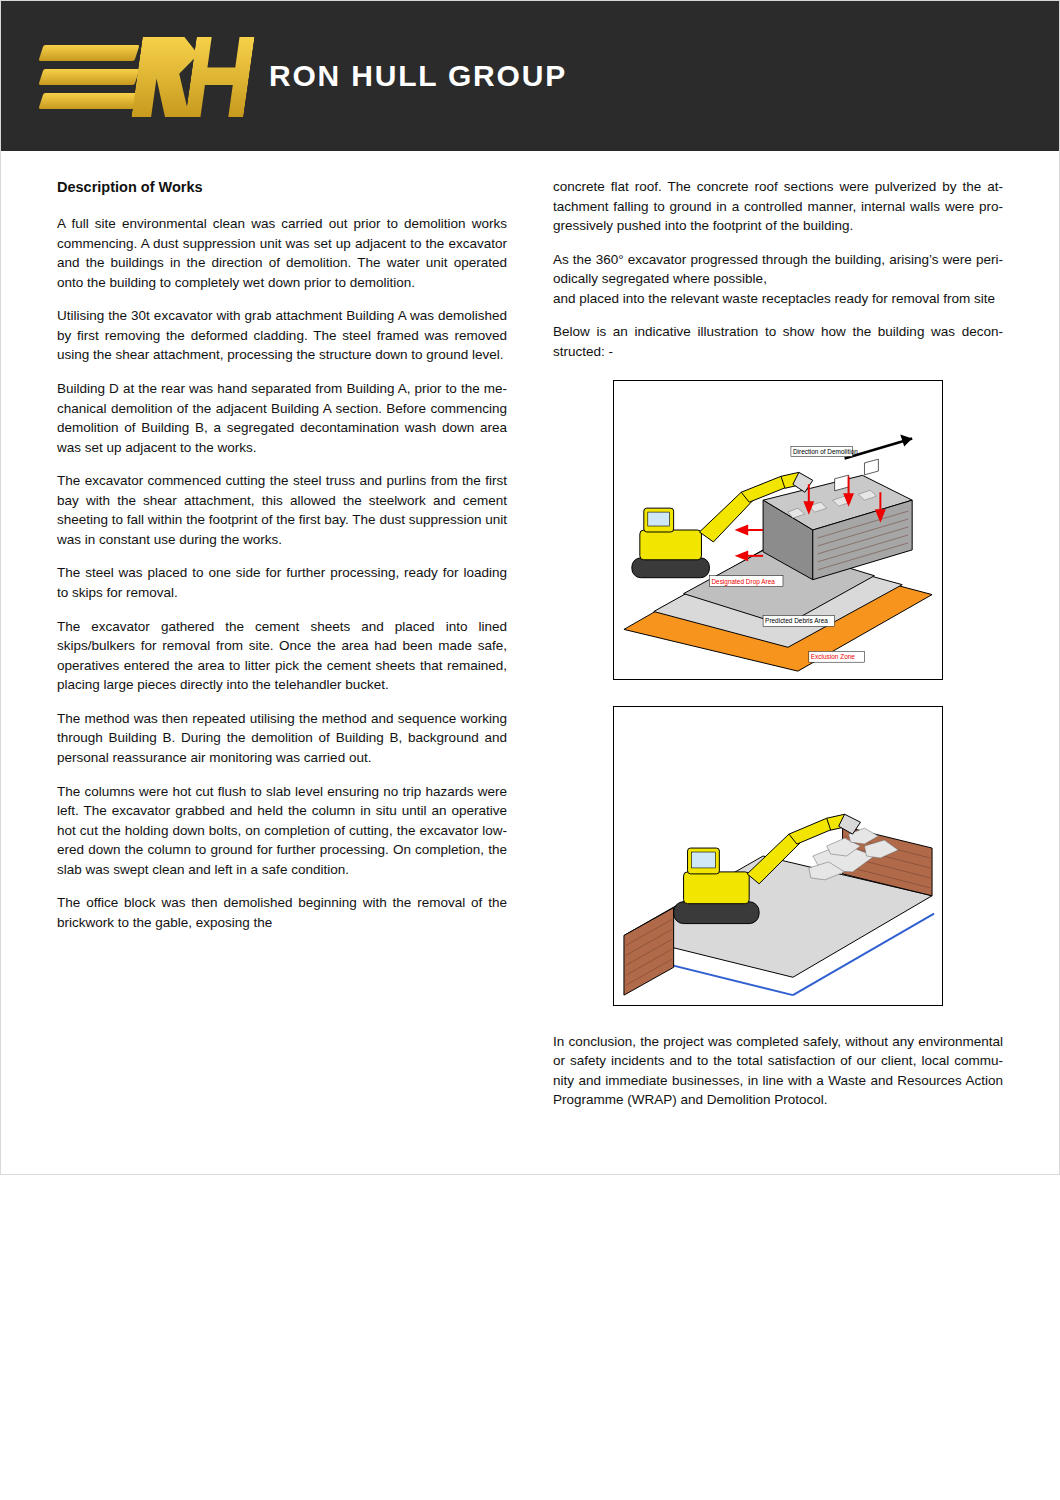Ron Hull Group
Description of Works
A full site environmental clean was carried out prior to demolition works commencing. A dust suppression unit was set up adjacent to the excavator and the buildings in the direction of demolition. The water unit operated onto the building to completely wet down prior to demolition.
Utilising the 30t excavator with grab attachment Building A was demolished by first removing the deformed cladding. The steel framed was removed using the shear attachment, processing the structure down to ground level.
Building D at the rear was hand separated from Building A, prior to the mechanical demolition of the adjacent Building A section. Before commencing demolition of Building B, a segregated decontamination wash down area was set up adjacent to the works.
The excavator commenced cutting the steel truss and purlins from the first bay with the shear attachment, this allowed the steelwork and cement sheeting to fall within the footprint of the first bay. The dust suppression unit was in constant use during the works.
The steel was placed to one side for further processing, ready for loading to skips for removal.
The excavator gathered the cement sheets and placed into lined skips/bulkers for removal from site. Once the area had been made safe, operatives entered the area to litter pick the cement sheets that remained, placing large pieces directly into the telehandler bucket.
The method was then repeated utilising the method and sequence working through Building B. During the demolition of Building B, background and personal reassurance air monitoring was carried out.
The columns were hot cut flush to slab level ensuring no trip hazards were left. The excavator grabbed and held the column in situ until an operative hot cut the holding down bolts, on completion of cutting, the excavator lowered down the column to ground for further processing. On completion, the slab was swept clean and left in a safe condition.
The office block was then demolished beginning with the removal of the brickwork to the gable, exposing the
concrete flat roof. The concrete roof sections were pulverized by the attachment falling to ground in a controlled manner, internal walls were progressively pushed into the footprint of the building.
As the 360° excavator progressed through the building, arising’s were periodically segregated where possible,
and placed into the relevant waste receptacles ready for removal from site
Below is an indicative illustration to show how the building was deconstructed: -
Direction of Demolition Designated Drop Area Predicted Debris Area Exclusion Zone
In conclusion, the project was completed safely, without any environmental or safety incidents and to the total satisfaction of our client, local community and immediate businesses, in line with a Waste and Resources Action Programme (WRAP) and Demolition Protocol.